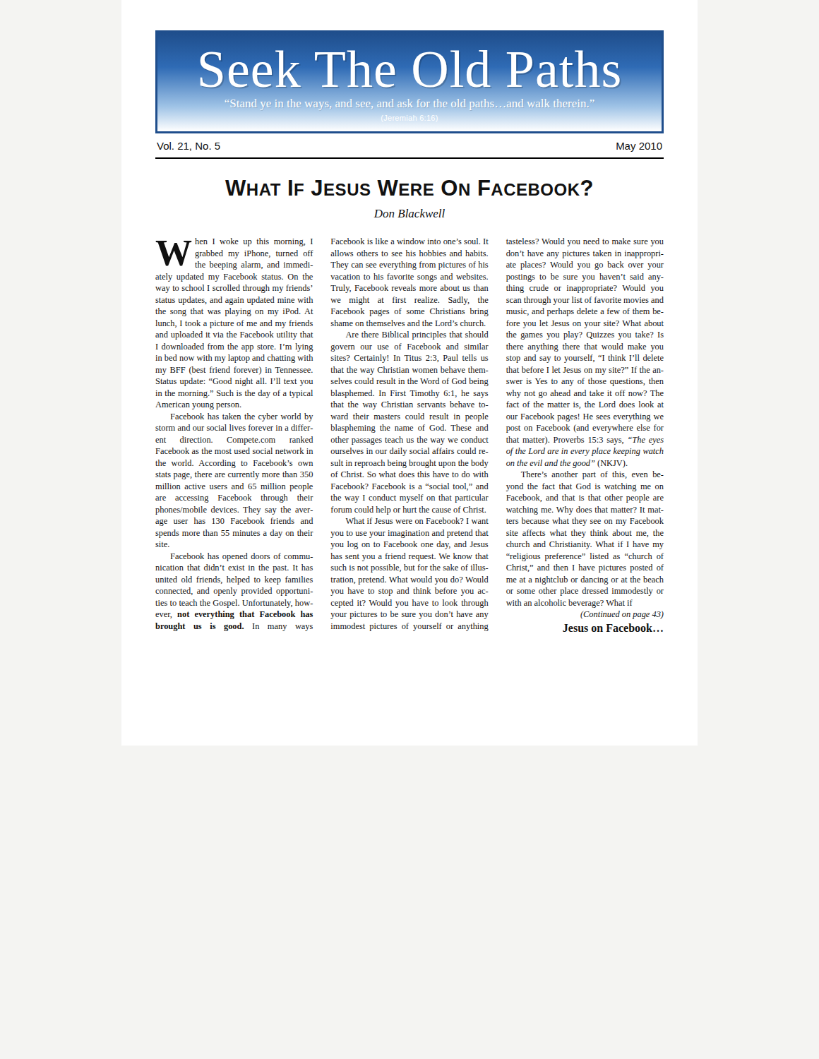Seek The Old Paths
“Stand ye in the ways, and see, and ask for the old paths…and walk therein.”
(Jeremiah 6:16)
Vol. 21, No. 5 May 2010
WHAT IF JESUS WERE ON FACEBOOK?
Don Blackwell
When I woke up this morning, I grabbed my iPhone, turned off the beeping alarm, and immediately updated my Facebook status. On the way to school I scrolled through my friends’ status updates, and again updated mine with the song that was playing on my iPod. At lunch, I took a picture of me and my friends and uploaded it via the Facebook utility that I downloaded from the app store. I’m lying in bed now with my laptop and chatting with my BFF (best friend forever) in Tennessee. Status update: “Good night all. I’ll text you in the morning.” Such is the day of a typical American young person.
Facebook has taken the cyber world by storm and our social lives forever in a different direction. Compete.com ranked Facebook as the most used social network in the world. According to Facebook’s own stats page, there are currently more than 350 million active users and 65 million people are accessing Facebook through their phones/mobile devices. They say the average user has 130 Facebook friends and spends more than 55 minutes a day on their site.
Facebook has opened doors of communication that didn’t exist in the past. It has united old friends, helped to keep families connected, and openly provided opportunities to teach the Gospel. Unfortunately, however, not everything that Facebook has brought us is good. In many ways Facebook is like a window into one’s soul. It allows others to see his hobbies and habits. They can see everything from pictures of his vacation to his favorite songs and websites. Truly, Facebook reveals more about us than we might at first realize. Sadly, the Facebook pages of some Christians bring shame on themselves and the Lord’s church.
Are there Biblical principles that should govern our use of Facebook and similar sites? Certainly! In Titus 2:3, Paul tells us that the way Christian women behave themselves could result in the Word of God being blasphemed. In First Timothy 6:1, he says that the way Christian servants behave toward their masters could result in people blaspheming the name of God. These and other passages teach us the way we conduct ourselves in our daily social affairs could result in reproach being brought upon the body of Christ. So what does this have to do with Facebook? Facebook is a “social tool,” and the way I conduct myself on that particular forum could help or hurt the cause of Christ.
What if Jesus were on Facebook? I want you to use your imagination and pretend that you log on to Facebook one day, and Jesus has sent you a friend request. We know that such is not possible, but for the sake of illustration, pretend. What would you do? Would you have to stop and think before you accepted it? Would you have to look through your pictures to be sure you don’t have any immodest pictures of yourself or anything tasteless? Would you need to make sure you don’t have any pictures taken in inappropriate places? Would you go back over your postings to be sure you haven’t said anything crude or inappropriate? Would you scan through your list of favorite movies and music, and perhaps delete a few of them before you let Jesus on your site? What about the games you play? Quizzes you take? Is there anything there that would make you stop and say to yourself, “I think I’ll delete that before I let Jesus on my site?” If the answer is Yes to any of those questions, then why not go ahead and take it off now? The fact of the matter is, the Lord does look at our Facebook pages! He sees everything we post on Facebook (and everywhere else for that matter). Proverbs 15:3 says, “The eyes of the Lord are in every place keeping watch on the evil and the good” (NKJV).
There’s another part of this, even beyond the fact that God is watching me on Facebook, and that is that other people are watching me. Why does that matter? It matters because what they see on my Facebook site affects what they think about me, the church and Christianity. What if I have my “religious preference” listed as “church of Christ,” and then I have pictures posted of me at a nightclub or dancing or at the beach or some other place dressed immodestly or with an alcoholic beverage? What if
(Continued on page 43) Jesus on Facebook…